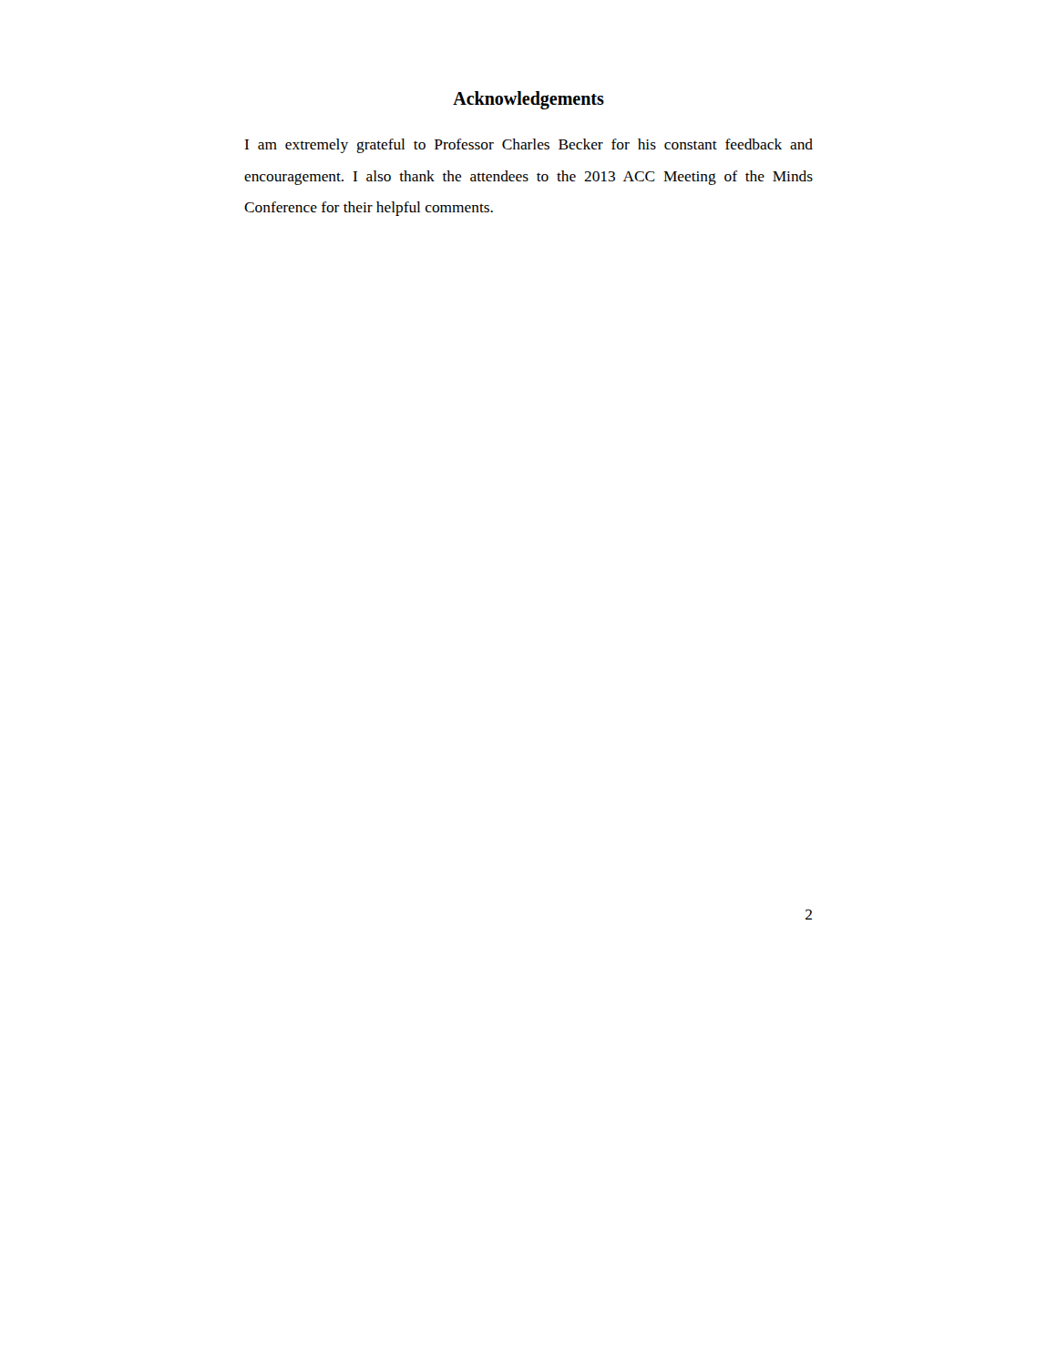Acknowledgements
I am extremely grateful to Professor Charles Becker for his constant feedback and encouragement. I also thank the attendees to the 2013 ACC Meeting of the Minds Conference for their helpful comments.
2